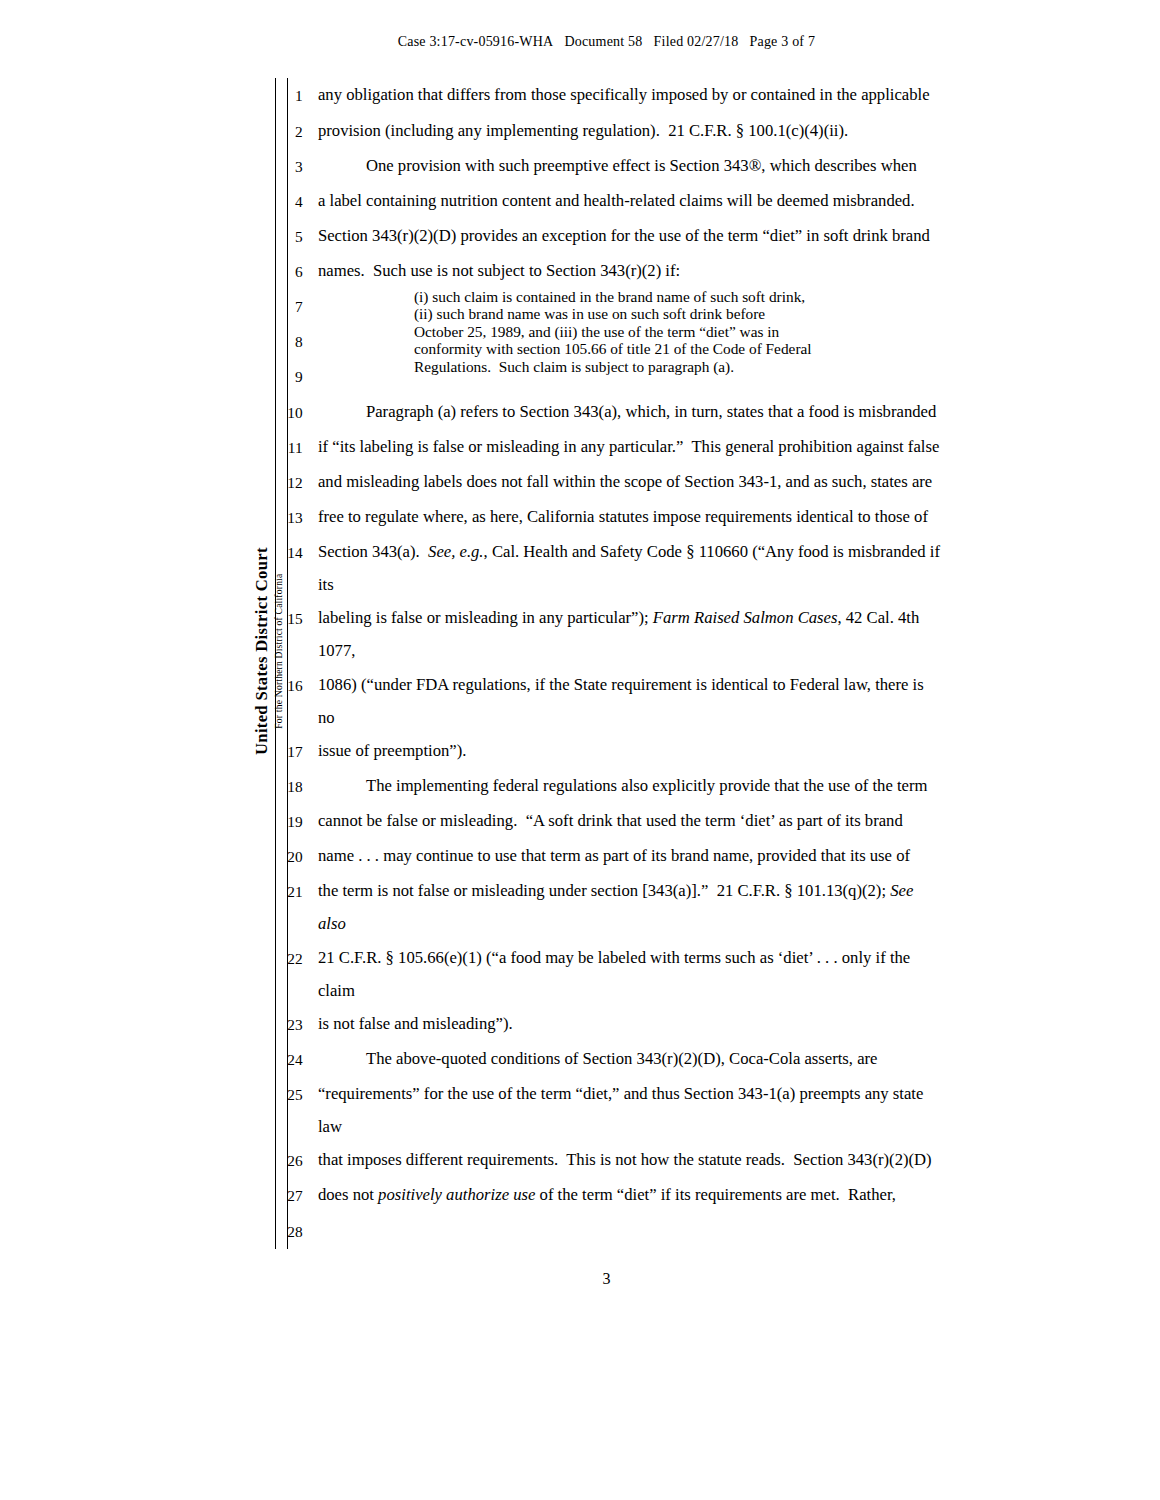Case 3:17-cv-05916-WHA Document 58 Filed 02/27/18 Page 3 of 7
United States District Court For the Northern District of California
| 1 | any obligation that differs from those specifically imposed by or contained in the applicable |
| 2 | provision (including any implementing regulation). 21 C.F.R. § 100.1(c)(4)(ii). |
| 3 | One provision with such preemptive effect is Section 343®, which describes when |
| 4 | a label containing nutrition content and health-related claims will be deemed misbranded. |
| 5 | Section 343(r)(2)(D) provides an exception for the use of the term “diet” in soft drink brand |
| 6 | names. Such use is not subject to Section 343(r)(2) if: |
| 7 | (i) such claim is contained in the brand name of such soft drink, (ii) such brand name was in use on such soft drink before |
| 8 | October 25, 1989, and (iii) the use of the term “diet” was in conformity with section 105.66 of title 21 of the Code of Federal |
| 9 | Regulations. Such claim is subject to paragraph (a). |
| 10 | Paragraph (a) refers to Section 343(a), which, in turn, states that a food is misbranded |
| 11 | if “its labeling is false or misleading in any particular.” This general prohibition against false |
| 12 | and misleading labels does not fall within the scope of Section 343-1, and as such, states are |
| 13 | free to regulate where, as here, California statutes impose requirements identical to those of |
| 14 | Section 343(a). See, e.g. , Cal. Health and Safety Code § 110660 (“Any food is misbranded if its |
| 15 | labeling is false or misleading in any particular”); Farm Raised Salmon Cases , 42 Cal. 4th 1077, |
| 16 | 1086) (“under FDA regulations, if the State requirement is identical to Federal law, there is no |
| 17 | issue of preemption”). |
| 18 | The implementing federal regulations also explicitly provide that the use of the term |
| 19 | cannot be false or misleading. “A soft drink that used the term ‘diet’ as part of its brand |
| 20 | name . . . may continue to use that term as part of its brand name, provided that its use of |
| 21 | the term is not false or misleading under section [343(a)].” 21 C.F.R. § 101.13(q)(2); See also |
| 22 | 21 C.F.R. § 105.66(e)(1) (“a food may be labeled with terms such as ‘diet’ . . . only if the claim |
| 23 | is not false and misleading”). |
| 24 | The above-quoted conditions of Section 343(r)(2)(D), Coca-Cola asserts, are |
| 25 | “requirements” for the use of the term “diet,” and thus Section 343-1(a) preempts any state law |
| 26 | that imposes different requirements. This is not how the statute reads. Section 343(r)(2)(D) |
| 27 | does not positively authorize use of the term “diet” if its requirements are met. Rather, |
| 28 | |
3